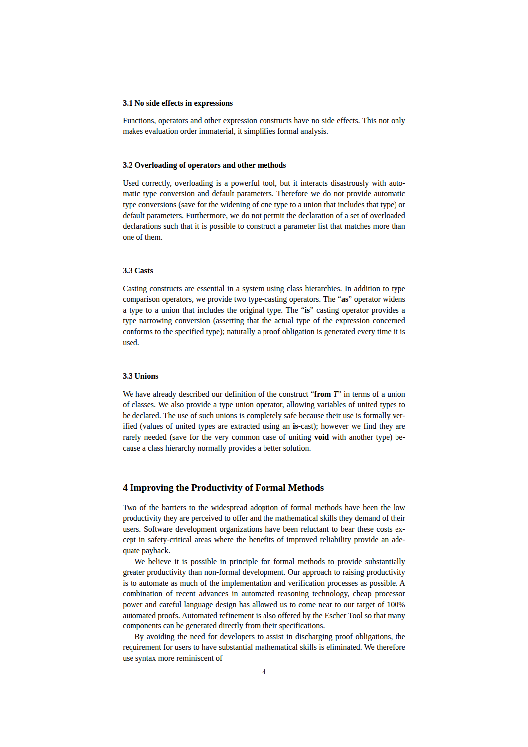3.1 No side effects in expressions
Functions, operators and other expression constructs have no side effects. This not only makes evaluation order immaterial, it simplifies formal analysis.
3.2 Overloading of operators and other methods
Used correctly, overloading is a powerful tool, but it interacts disastrously with automatic type conversion and default parameters. Therefore we do not provide automatic type conversions (save for the widening of one type to a union that includes that type) or default parameters. Furthermore, we do not permit the declaration of a set of overloaded declarations such that it is possible to construct a parameter list that matches more than one of them.
3.3 Casts
Casting constructs are essential in a system using class hierarchies. In addition to type comparison operators, we provide two type-casting operators. The “as” operator widens a type to a union that includes the original type. The “is” casting operator provides a type narrowing conversion (asserting that the actual type of the expression concerned conforms to the specified type); naturally a proof obligation is generated every time it is used.
3.3 Unions
We have already described our definition of the construct “from T” in terms of a union of classes. We also provide a type union operator, allowing variables of united types to be declared. The use of such unions is completely safe because their use is formally verified (values of united types are extracted using an is-cast); however we find they are rarely needed (save for the very common case of uniting void with another type) because a class hierarchy normally provides a better solution.
4 Improving the Productivity of Formal Methods
Two of the barriers to the widespread adoption of formal methods have been the low productivity they are perceived to offer and the mathematical skills they demand of their users. Software development organizations have been reluctant to bear these costs except in safety-critical areas where the benefits of improved reliability provide an adequate payback.
We believe it is possible in principle for formal methods to provide substantially greater productivity than non-formal development. Our approach to raising productivity is to automate as much of the implementation and verification processes as possible. A combination of recent advances in automated reasoning technology, cheap processor power and careful language design has allowed us to come near to our target of 100% automated proofs. Automated refinement is also offered by the Escher Tool so that many components can be generated directly from their specifications.
By avoiding the need for developers to assist in discharging proof obligations, the requirement for users to have substantial mathematical skills is eliminated. We therefore use syntax more reminiscent of
4